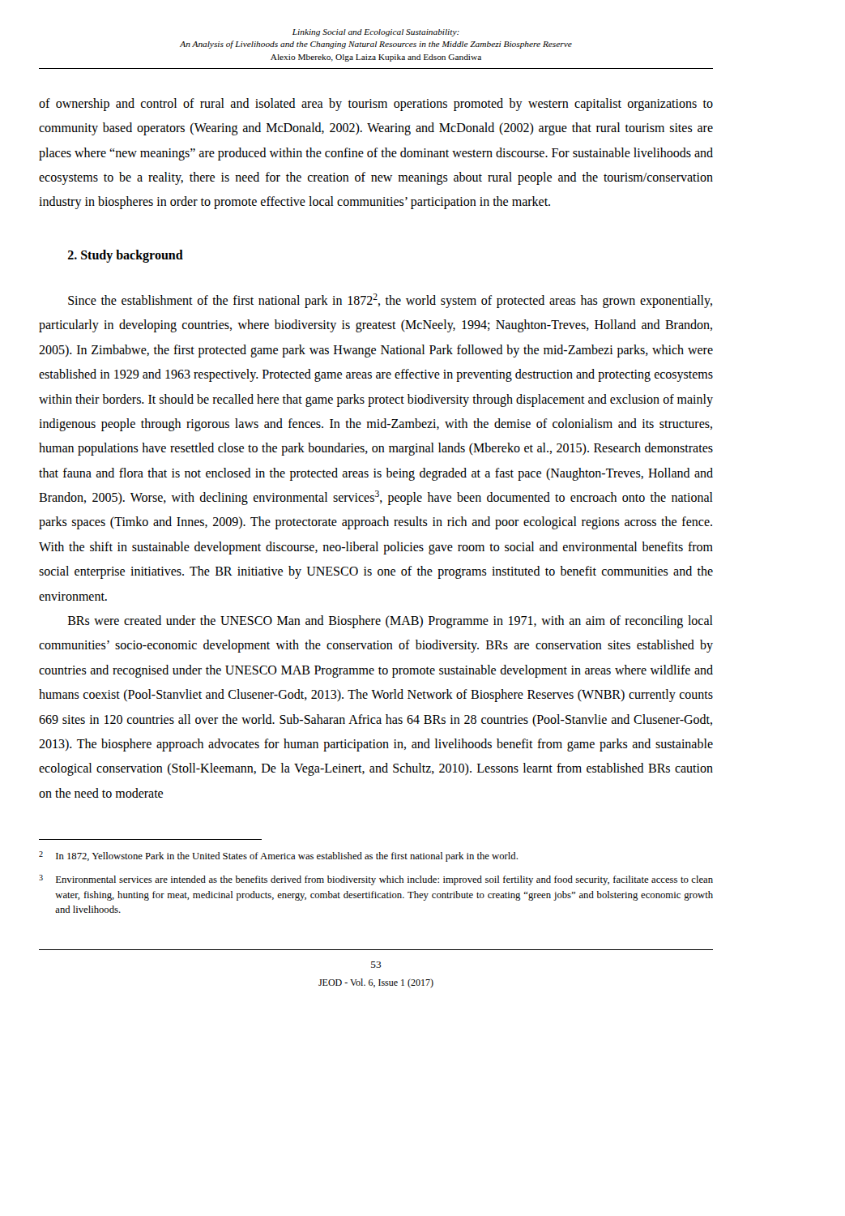Linking Social and Ecological Sustainability:
An Analysis of Livelihoods and the Changing Natural Resources in the Middle Zambezi Biosphere Reserve
Alexio Mbereko, Olga Laiza Kupika and Edson Gandiwa
of ownership and control of rural and isolated area by tourism operations promoted by western capitalist organizations to community based operators (Wearing and McDonald, 2002). Wearing and McDonald (2002) argue that rural tourism sites are places where “new meanings” are produced within the confine of the dominant western discourse. For sustainable livelihoods and ecosystems to be a reality, there is need for the creation of new meanings about rural people and the tourism/conservation industry in biospheres in order to promote effective local communities’ participation in the market.
2. Study background
Since the establishment of the first national park in 18722, the world system of protected areas has grown exponentially, particularly in developing countries, where biodiversity is greatest (McNeely, 1994; Naughton-Treves, Holland and Brandon, 2005). In Zimbabwe, the first protected game park was Hwange National Park followed by the mid-Zambezi parks, which were established in 1929 and 1963 respectively. Protected game areas are effective in preventing destruction and protecting ecosystems within their borders. It should be recalled here that game parks protect biodiversity through displacement and exclusion of mainly indigenous people through rigorous laws and fences. In the mid-Zambezi, with the demise of colonialism and its structures, human populations have resettled close to the park boundaries, on marginal lands (Mbereko et al., 2015). Research demonstrates that fauna and flora that is not enclosed in the protected areas is being degraded at a fast pace (Naughton-Treves, Holland and Brandon, 2005). Worse, with declining environmental services3, people have been documented to encroach onto the national parks spaces (Timko and Innes, 2009). The protectorate approach results in rich and poor ecological regions across the fence. With the shift in sustainable development discourse, neo-liberal policies gave room to social and environmental benefits from social enterprise initiatives. The BR initiative by UNESCO is one of the programs instituted to benefit communities and the environment.
BRs were created under the UNESCO Man and Biosphere (MAB) Programme in 1971, with an aim of reconciling local communities’ socio-economic development with the conservation of biodiversity. BRs are conservation sites established by countries and recognised under the UNESCO MAB Programme to promote sustainable development in areas where wildlife and humans coexist (Pool-Stanvliet and Clusener-Godt, 2013). The World Network of Biosphere Reserves (WNBR) currently counts 669 sites in 120 countries all over the world. Sub-Saharan Africa has 64 BRs in 28 countries (Pool-Stanvlie and Clusener-Godt, 2013). The biosphere approach advocates for human participation in, and livelihoods benefit from game parks and sustainable ecological conservation (Stoll-Kleemann, De la Vega-Leinert, and Schultz, 2010). Lessons learnt from established BRs caution on the need to moderate
2 In 1872, Yellowstone Park in the United States of America was established as the first national park in the world.
3 Environmental services are intended as the benefits derived from biodiversity which include: improved soil fertility and food security, facilitate access to clean water, fishing, hunting for meat, medicinal products, energy, combat desertification. They contribute to creating “green jobs” and bolstering economic growth and livelihoods.
53 JEOD - Vol. 6, Issue 1 (2017)